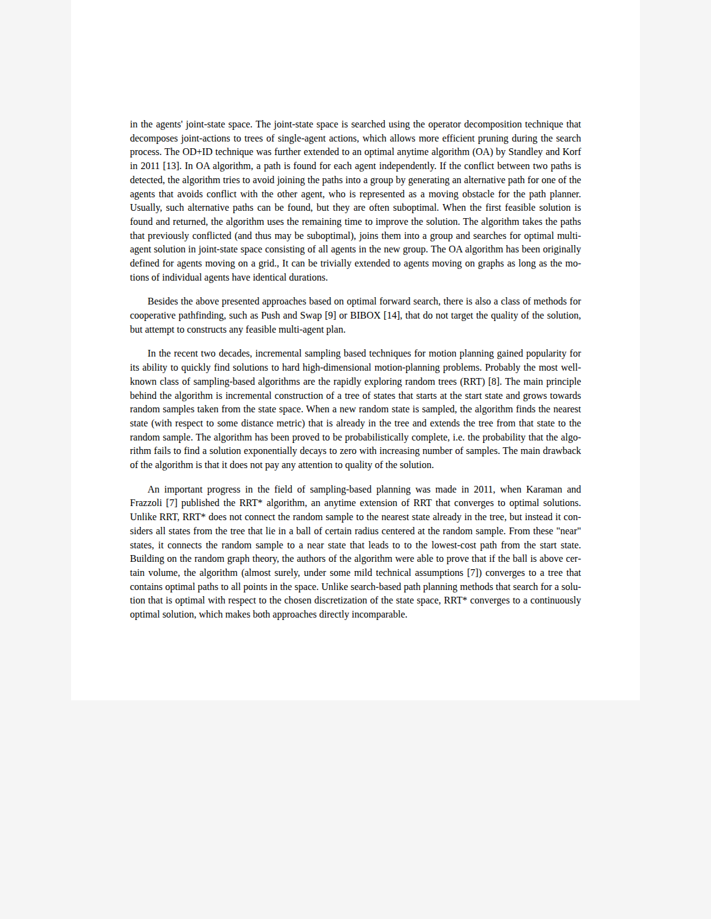in the agents' joint-state space. The joint-state space is searched using the operator decomposition technique that decomposes joint-actions to trees of single-agent actions, which allows more efficient pruning during the search process. The OD+ID technique was further extended to an optimal anytime algorithm (OA) by Standley and Korf in 2011 [13]. In OA algorithm, a path is found for each agent independently. If the conflict between two paths is detected, the algorithm tries to avoid joining the paths into a group by generating an alternative path for one of the agents that avoids conflict with the other agent, who is represented as a moving obstacle for the path planner. Usually, such alternative paths can be found, but they are often suboptimal. When the first feasible solution is found and returned, the algorithm uses the remaining time to improve the solution. The algorithm takes the paths that previously conflicted (and thus may be suboptimal), joins them into a group and searches for optimal multi-agent solution in joint-state space consisting of all agents in the new group. The OA algorithm has been originally defined for agents moving on a grid., It can be trivially extended to agents moving on graphs as long as the motions of individual agents have identical durations.
Besides the above presented approaches based on optimal forward search, there is also a class of methods for cooperative pathfinding, such as Push and Swap [9] or BIBOX [14], that do not target the quality of the solution, but attempt to constructs any feasible multi-agent plan.
In the recent two decades, incremental sampling based techniques for motion planning gained popularity for its ability to quickly find solutions to hard high-dimensional motion-planning problems. Probably the most well-known class of sampling-based algorithms are the rapidly exploring random trees (RRT) [8]. The main principle behind the algorithm is incremental construction of a tree of states that starts at the start state and grows towards random samples taken from the state space. When a new random state is sampled, the algorithm finds the nearest state (with respect to some distance metric) that is already in the tree and extends the tree from that state to the random sample. The algorithm has been proved to be probabilistically complete, i.e. the probability that the algorithm fails to find a solution exponentially decays to zero with increasing number of samples. The main drawback of the algorithm is that it does not pay any attention to quality of the solution.
An important progress in the field of sampling-based planning was made in 2011, when Karaman and Frazzoli [7] published the RRT* algorithm, an anytime extension of RRT that converges to optimal solutions. Unlike RRT, RRT* does not connect the random sample to the nearest state already in the tree, but instead it considers all states from the tree that lie in a ball of certain radius centered at the random sample. From these "near" states, it connects the random sample to a near state that leads to to the lowest-cost path from the start state. Building on the random graph theory, the authors of the algorithm were able to prove that if the ball is above certain volume, the algorithm (almost surely, under some mild technical assumptions [7]) converges to a tree that contains optimal paths to all points in the space. Unlike search-based path planning methods that search for a solution that is optimal with respect to the chosen discretization of the state space, RRT* converges to a continuously optimal solution, which makes both approaches directly incomparable.